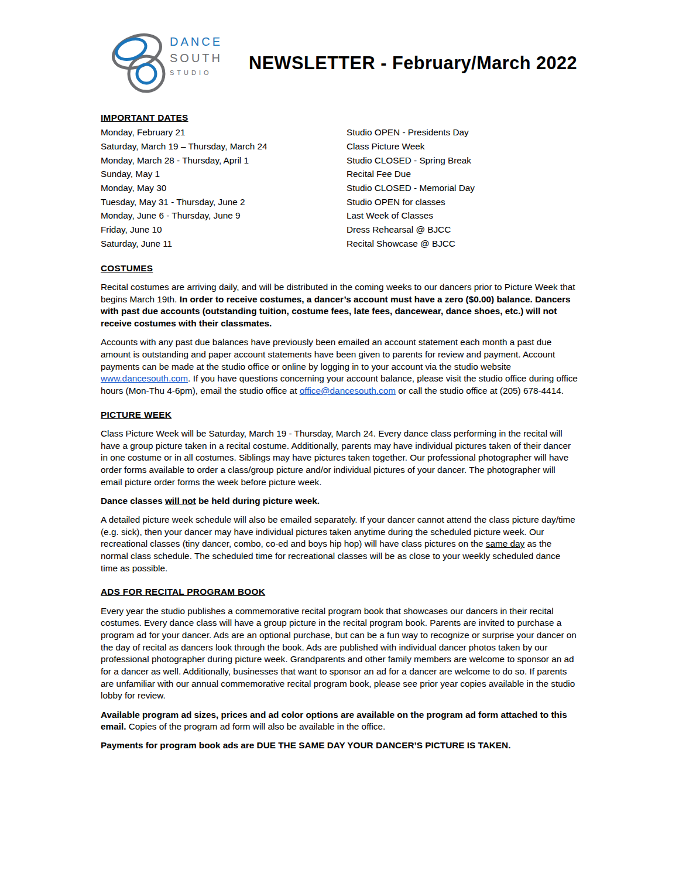DANCE SOUTH STUDIO
NEWSLETTER - February/March 2022
IMPORTANT DATES
| Monday, February 21 | Studio OPEN - Presidents Day |
| Saturday, March 19 – Thursday, March 24 | Class Picture Week |
| Monday, March 28 - Thursday, April 1 | Studio CLOSED - Spring Break |
| Sunday, May 1 | Recital Fee Due |
| Monday, May 30 | Studio CLOSED - Memorial Day |
| Tuesday, May 31 - Thursday, June 2 | Studio OPEN for classes |
| Monday, June 6 - Thursday, June 9 | Last Week of Classes |
| Friday, June 10 | Dress Rehearsal @ BJCC |
| Saturday, June 11 | Recital Showcase @ BJCC |
COSTUMES
Recital costumes are arriving daily, and will be distributed in the coming weeks to our dancers prior to Picture Week that begins March 19th. In order to receive costumes, a dancer’s account must have a zero ($0.00) balance. Dancers with past due accounts (outstanding tuition, costume fees, late fees, dancewear, dance shoes, etc.) will not receive costumes with their classmates.
Accounts with any past due balances have previously been emailed an account statement each month a past due amount is outstanding and paper account statements have been given to parents for review and payment. Account payments can be made at the studio office or online by logging in to your account via the studio website www.dancesouth.com. If you have questions concerning your account balance, please visit the studio office during office hours (Mon-Thu 4-6pm), email the studio office at office@dancesouth.com or call the studio office at (205) 678-4414.
PICTURE WEEK
Class Picture Week will be Saturday, March 19 - Thursday, March 24. Every dance class performing in the recital will have a group picture taken in a recital costume. Additionally, parents may have individual pictures taken of their dancer in one costume or in all costumes. Siblings may have pictures taken together. Our professional photographer will have order forms available to order a class/group picture and/or individual pictures of your dancer. The photographer will email picture order forms the week before picture week.
Dance classes will not be held during picture week.
A detailed picture week schedule will also be emailed separately. If your dancer cannot attend the class picture day/time (e.g. sick), then your dancer may have individual pictures taken anytime during the scheduled picture week. Our recreational classes (tiny dancer, combo, co-ed and boys hip hop) will have class pictures on the same day as the normal class schedule. The scheduled time for recreational classes will be as close to your weekly scheduled dance time as possible.
ADS FOR RECITAL PROGRAM BOOK
Every year the studio publishes a commemorative recital program book that showcases our dancers in their recital costumes. Every dance class will have a group picture in the recital program book. Parents are invited to purchase a program ad for your dancer. Ads are an optional purchase, but can be a fun way to recognize or surprise your dancer on the day of recital as dancers look through the book. Ads are published with individual dancer photos taken by our professional photographer during picture week. Grandparents and other family members are welcome to sponsor an ad for a dancer as well. Additionally, businesses that want to sponsor an ad for a dancer are welcome to do so. If parents are unfamiliar with our annual commemorative recital program book, please see prior year copies available in the studio lobby for review.
Available program ad sizes, prices and ad color options are available on the program ad form attached to this email. Copies of the program ad form will also be available in the office.
Payments for program book ads are DUE THE SAME DAY YOUR DANCER’S PICTURE IS TAKEN.